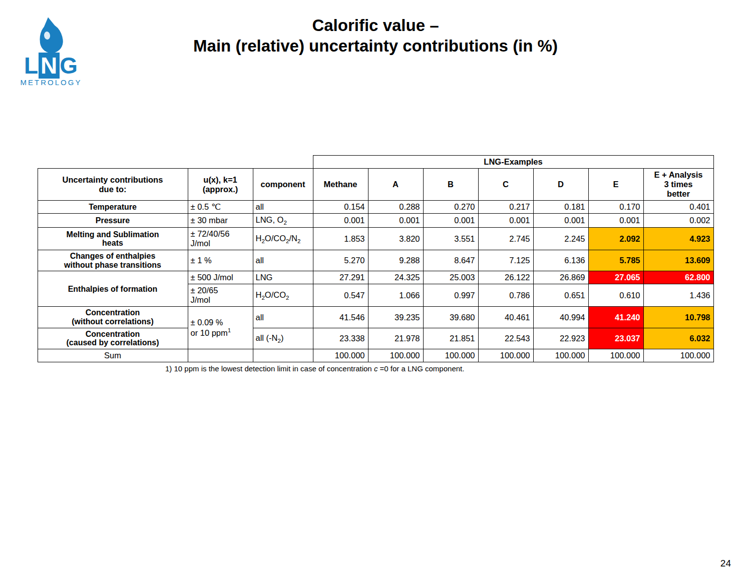LNG
METROLOGY
Calorific value –
Main (relative) uncertainty contributions (in %)
| | | | LNG-Examples |
| Uncertainty contributions due to: | u(x), k=1 (approx.) | component | Methane | A | B | C | D | E | E + Analysis 3 times better |
| Temperature | ± 0.5 ℃ | all | 0.154 | 0.288 | 0.270 | 0.217 | 0.181 | 0.170 | 0.401 |
| Pressure | ± 30 mbar | LNG, O 2 | 0.001 | 0.001 | 0.001 | 0.001 | 0.001 | 0.001 | 0.002 |
| Melting and Sublimation heats | ± 72/40/56 J/mol | H 2 O/CO 2 /N 2 | 1.853 | 3.820 | 3.551 | 2.745 | 2.245 | 2.092 | 4.923 |
| Changes of enthalpies without phase transitions | ± 1 % | all | 5.270 | 9.288 | 8.647 | 7.125 | 6.136 | 5.785 | 13.609 |
| Enthalpies of formation | ± 500 J/mol | LNG | 27.291 | 24.325 | 25.003 | 26.122 | 26.869 | 27.065 | 62.800 |
| ± 20/65 J/mol | H 2 O/CO 2 | 0.547 | 1.066 | 0.997 | 0.786 | 0.651 | 0.610 | 1.436 |
| Concentration (without correlations) | ± 0.09 % or 10 ppm 1 | all | 41.546 | 39.235 | 39.680 | 40.461 | 40.994 | 41.240 | 10.798 |
| Concentration (caused by correlations) | all (-N 2 ) | 23.338 | 21.978 | 21.851 | 22.543 | 22.923 | 23.037 | 6.032 |
| Sum | | | 100.000 | 100.000 | 100.000 | 100.000 | 100.000 | 100.000 | 100.000 |
1) 10 ppm is the lowest detection limit in case of concentration c =0 for a LNG component.
24